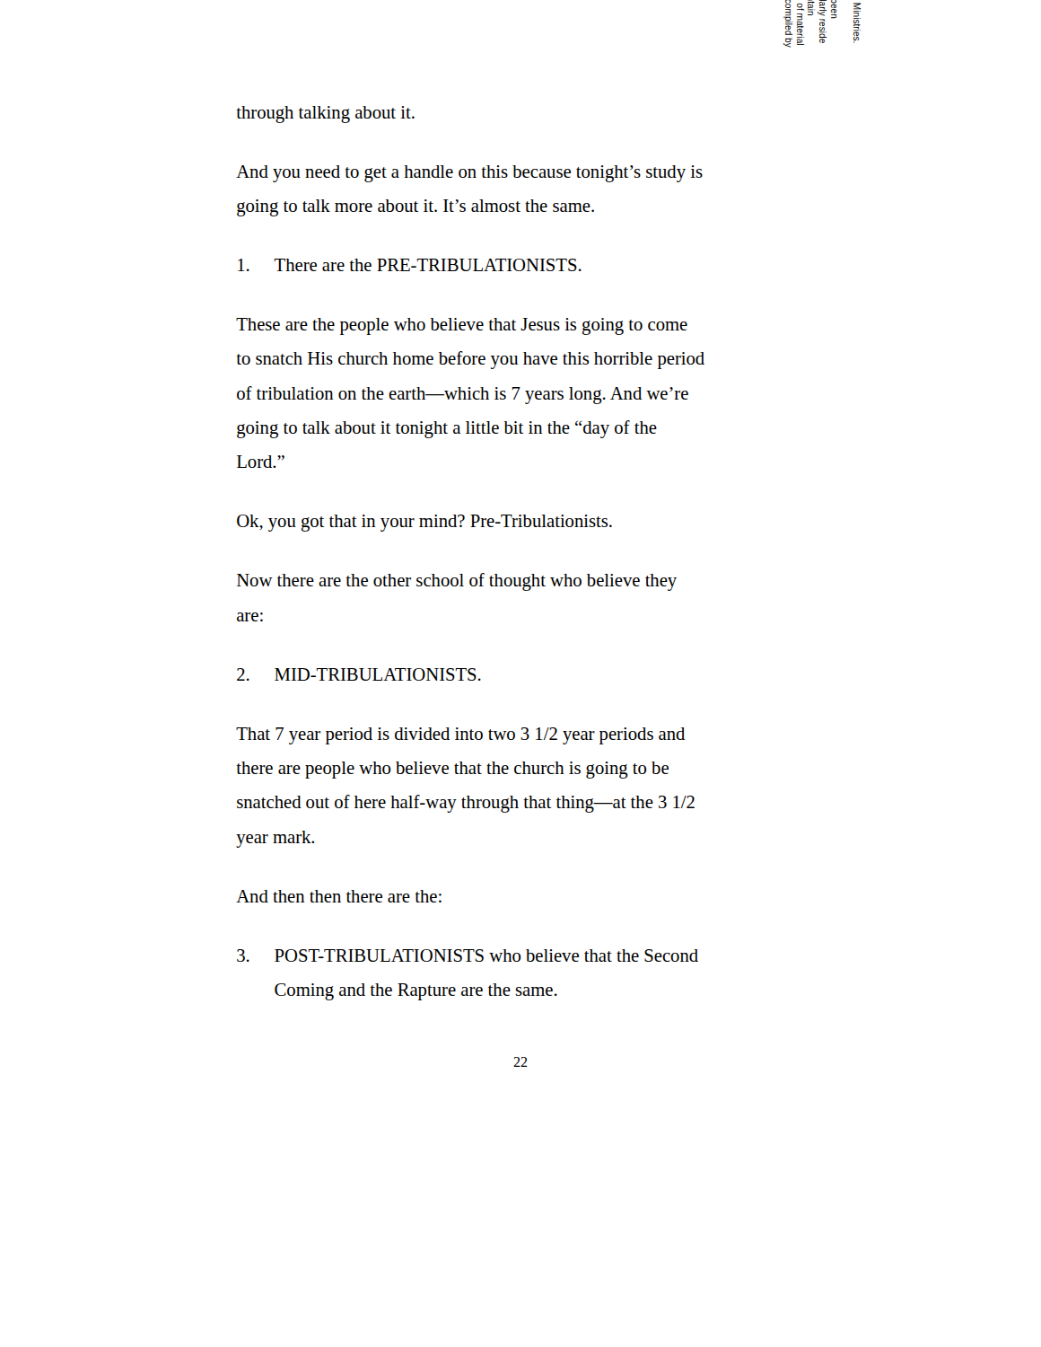Copyright © 2020 by Bible Teaching Resources by Don Anderson Ministries. The author's teacher notes incorporate quoted, paraphrased and summarized material from a variety of sources, all of which have been appropriately credited to the best of our ability. Quotations particularly reside within the realm of fair use. It is the nature of teacher notes to contain references that may prove difficult to accurately attribute. Any use of material without proper citation is unintentional. Teacher notes have been compiled by Ronnie Marroquin.
through talking about it.
And you need to get a handle on this because tonight’s study is going to talk more about it. It’s almost the same.
1. There are the PRE-TRIBULATIONISTS.
These are the people who believe that Jesus is going to come to snatch His church home before you have this horrible period of tribulation on the earth—which is 7 years long. And we’re going to talk about it tonight a little bit in the “day of the Lord.”
Ok, you got that in your mind? Pre-Tribulationists.
Now there are the other school of thought who believe they are:
2. MID-TRIBULATIONISTS.
That 7 year period is divided into two 3 1/2 year periods and there are people who believe that the church is going to be snatched out of here half-way through that thing—at the 3 1/2 year mark.
And then then there are the:
3. POST-TRIBULATIONISTS who believe that the Second Coming and the Rapture are the same.
22